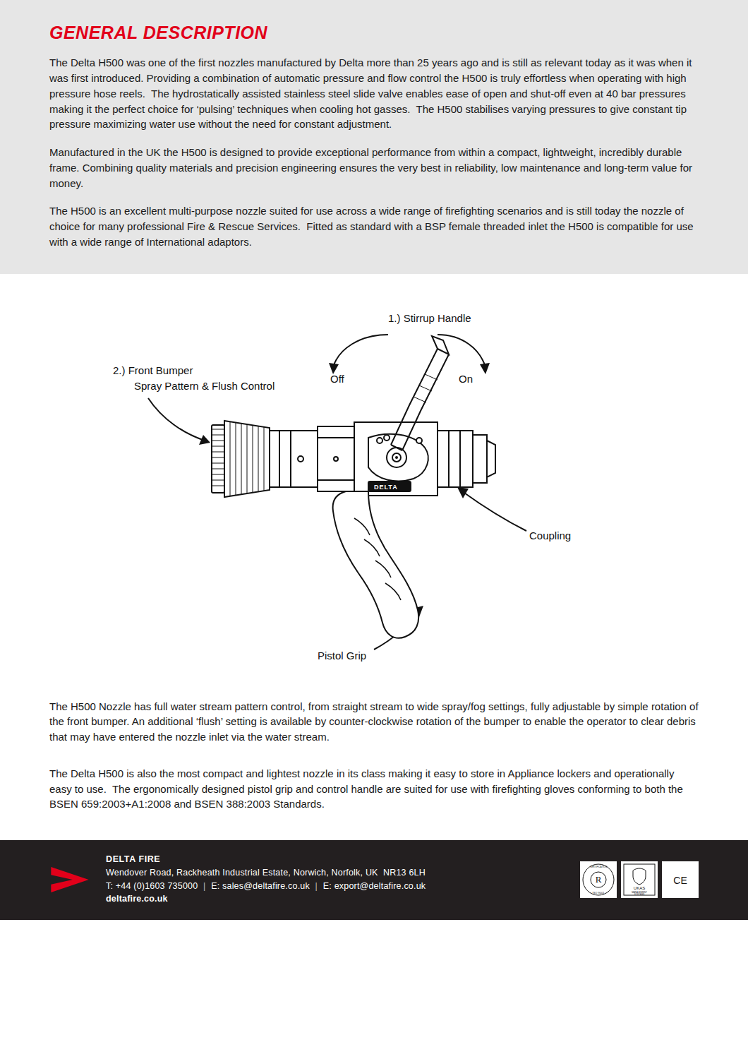GENERAL DESCRIPTION
The Delta H500 was one of the first nozzles manufactured by Delta more than 25 years ago and is still as relevant today as it was when it was first introduced. Providing a combination of automatic pressure and flow control the H500 is truly effortless when operating with high pressure hose reels. The hydrostatically assisted stainless steel slide valve enables ease of open and shut-off even at 40 bar pressures making it the perfect choice for ‘pulsing’ techniques when cooling hot gasses. The H500 stabilises varying pressures to give constant tip pressure maximizing water use without the need for constant adjustment.
Manufactured in the UK the H500 is designed to provide exceptional performance from within a compact, lightweight, incredibly durable frame. Combining quality materials and precision engineering ensures the very best in reliability, low maintenance and long-term value for money.
The H500 is an excellent multi-purpose nozzle suited for use across a wide range of firefighting scenarios and is still today the nozzle of choice for many professional Fire & Rescue Services. Fitted as standard with a BSP female threaded inlet the H500 is compatible for use with a wide range of International adaptors.
Line drawing of the Delta H500 firefighting nozzle Labelled diagram showing the stirrup handle with Off and On directions, the front bumper used for spray pattern and flush control, the coupling and the pistol grip. 1.) Stirrup Handle Off On 2.) Front Bumper Spray Pattern & Flush Control Coupling Pistol Grip DELTA
The H500 Nozzle has full water stream pattern control, from straight stream to wide spray/fog settings, fully adjustable by simple rotation of the front bumper. An additional ‘flush’ setting is available by counter-clockwise rotation of the bumper to enable the operator to clear debris that may have entered the nozzle inlet via the water stream.
The Delta H500 is also the most compact and lightest nozzle in its class making it easy to store in Appliance lockers and operationally easy to use. The ergonomically designed pistol grip and control handle are suited for use with firefighting gloves conforming to both the BSEN 659:2003+A1:2008 and BSEN 388:2003 Standards.
DELTA FIRE
Wendover Road, Rackheath Industrial Estate, Norwich, Norfolk, UK NR13 6LH
T: +44 (0)1603 735000 | E: sales@deltafire.co.uk | E: export@deltafire.co.uk
deltafire.co.uk
R ISO 9001 CERTIFICATION
UKAS MANAGEMENT SYSTEMS
CE